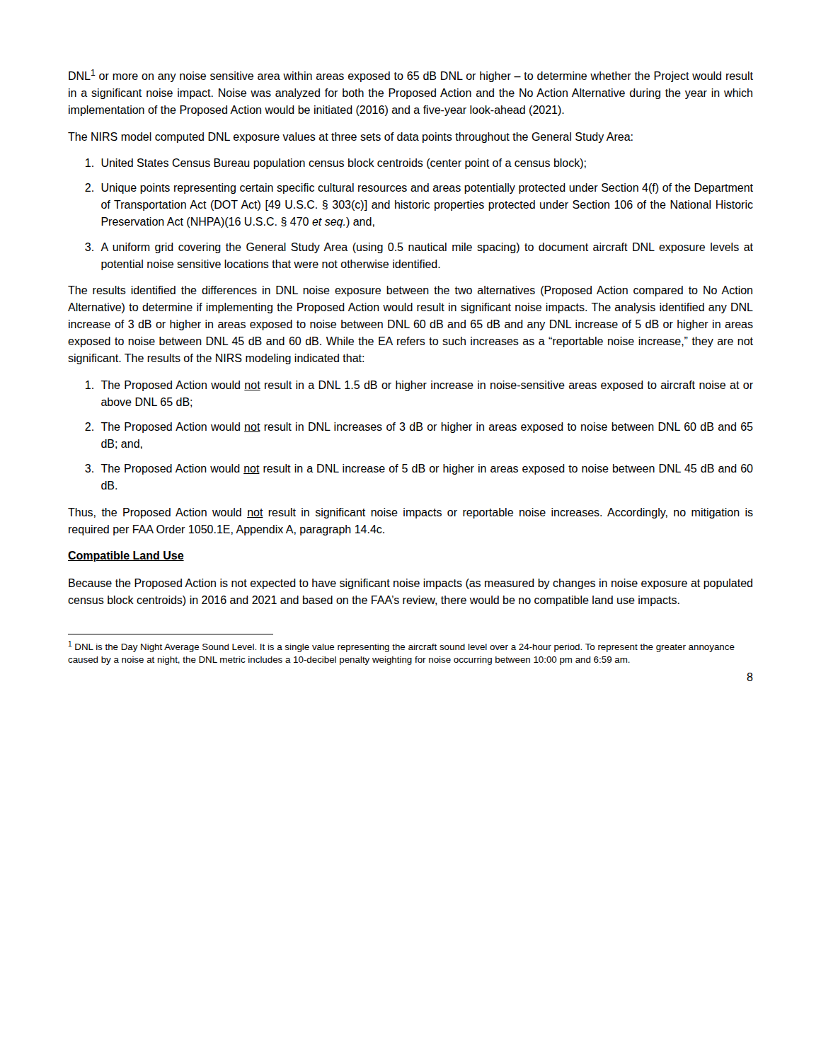DNL1 or more on any noise sensitive area within areas exposed to 65 dB DNL or higher – to determine whether the Project would result in a significant noise impact. Noise was analyzed for both the Proposed Action and the No Action Alternative during the year in which implementation of the Proposed Action would be initiated (2016) and a five-year look-ahead (2021).
The NIRS model computed DNL exposure values at three sets of data points throughout the General Study Area:
United States Census Bureau population census block centroids (center point of a census block);
Unique points representing certain specific cultural resources and areas potentially protected under Section 4(f) of the Department of Transportation Act (DOT Act) [49 U.S.C. § 303(c)] and historic properties protected under Section 106 of the National Historic Preservation Act (NHPA)(16 U.S.C. § 470 et seq.) and,
A uniform grid covering the General Study Area (using 0.5 nautical mile spacing) to document aircraft DNL exposure levels at potential noise sensitive locations that were not otherwise identified.
The results identified the differences in DNL noise exposure between the two alternatives (Proposed Action compared to No Action Alternative) to determine if implementing the Proposed Action would result in significant noise impacts. The analysis identified any DNL increase of 3 dB or higher in areas exposed to noise between DNL 60 dB and 65 dB and any DNL increase of 5 dB or higher in areas exposed to noise between DNL 45 dB and 60 dB. While the EA refers to such increases as a “reportable noise increase,” they are not significant. The results of the NIRS modeling indicated that:
The Proposed Action would not result in a DNL 1.5 dB or higher increase in noise-sensitive areas exposed to aircraft noise at or above DNL 65 dB;
The Proposed Action would not result in DNL increases of 3 dB or higher in areas exposed to noise between DNL 60 dB and 65 dB; and,
The Proposed Action would not result in a DNL increase of 5 dB or higher in areas exposed to noise between DNL 45 dB and 60 dB.
Thus, the Proposed Action would not result in significant noise impacts or reportable noise increases. Accordingly, no mitigation is required per FAA Order 1050.1E, Appendix A, paragraph 14.4c.
Compatible Land Use
Because the Proposed Action is not expected to have significant noise impacts (as measured by changes in noise exposure at populated census block centroids) in 2016 and 2021 and based on the FAA’s review, there would be no compatible land use impacts.
1 DNL is the Day Night Average Sound Level. It is a single value representing the aircraft sound level over a 24-hour period. To represent the greater annoyance caused by a noise at night, the DNL metric includes a 10-decibel penalty weighting for noise occurring between 10:00 pm and 6:59 am.
8